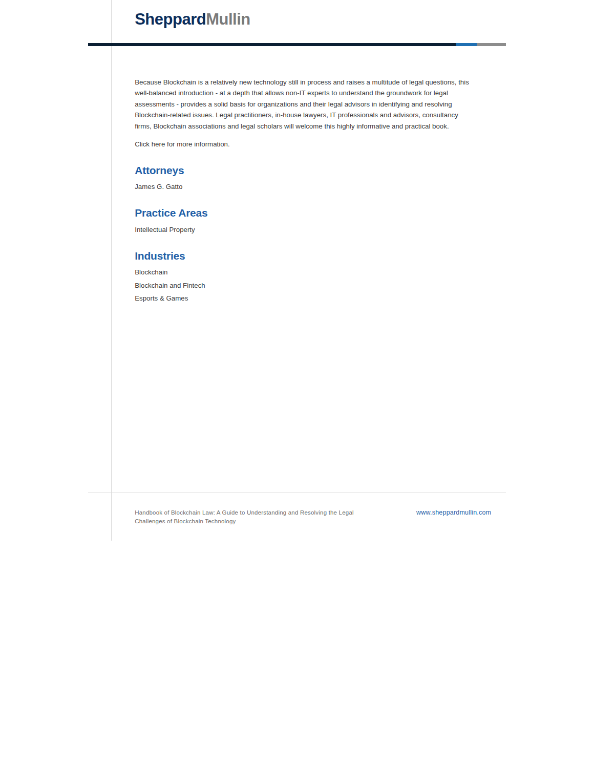Sheppard Mullin
Because Blockchain is a relatively new technology still in process and raises a multitude of legal questions, this well-balanced introduction - at a depth that allows non-IT experts to understand the groundwork for legal assessments - provides a solid basis for organizations and their legal advisors in identifying and resolving Blockchain-related issues. Legal practitioners, in-house lawyers, IT professionals and advisors, consultancy firms, Blockchain associations and legal scholars will welcome this highly informative and practical book.
Click here for more information.
Attorneys
James G. Gatto
Practice Areas
Intellectual Property
Industries
Blockchain
Blockchain and Fintech
Esports & Games
Handbook of Blockchain Law: A Guide to Understanding and Resolving the Legal Challenges of Blockchain Technology
www.sheppardmullin.com